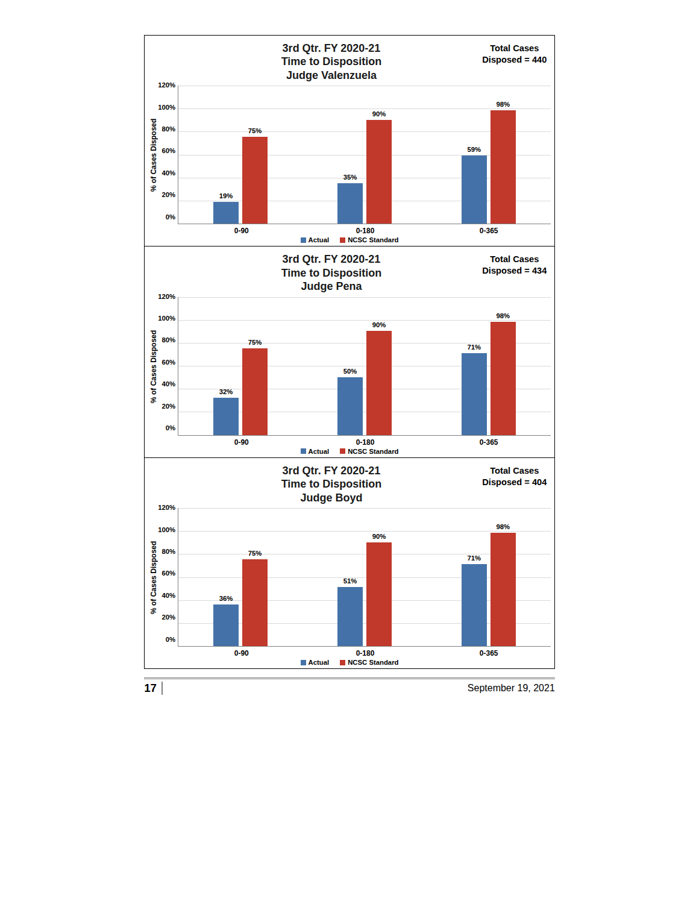3rd Qtr. FY 2020-21
Time to Disposition
Judge Valenzuela
Total Cases
Disposed = 440
% of Cases Disposed
120% 100% 80% 60% 40% 20% 0%
19%
75%
35%
90%
59%
98%
0-90 0-180 0-365
Actual NCSC Standard
3rd Qtr. FY 2020-21
Time to Disposition
Judge Pena
Total Cases
Disposed = 434
% of Cases Disposed
120% 100% 80% 60% 40% 20% 0%
32%
75%
50%
90%
71%
98%
0-90 0-180 0-365
Actual NCSC Standard
3rd Qtr. FY 2020-21
Time to Disposition
Judge Boyd
Total Cases
Disposed = 404
% of Cases Disposed
120% 100% 80% 60% 40% 20% 0%
36%
75%
51%
90%
71%
98%
0-90 0-180 0-365
Actual NCSC Standard
17
September 19, 2021